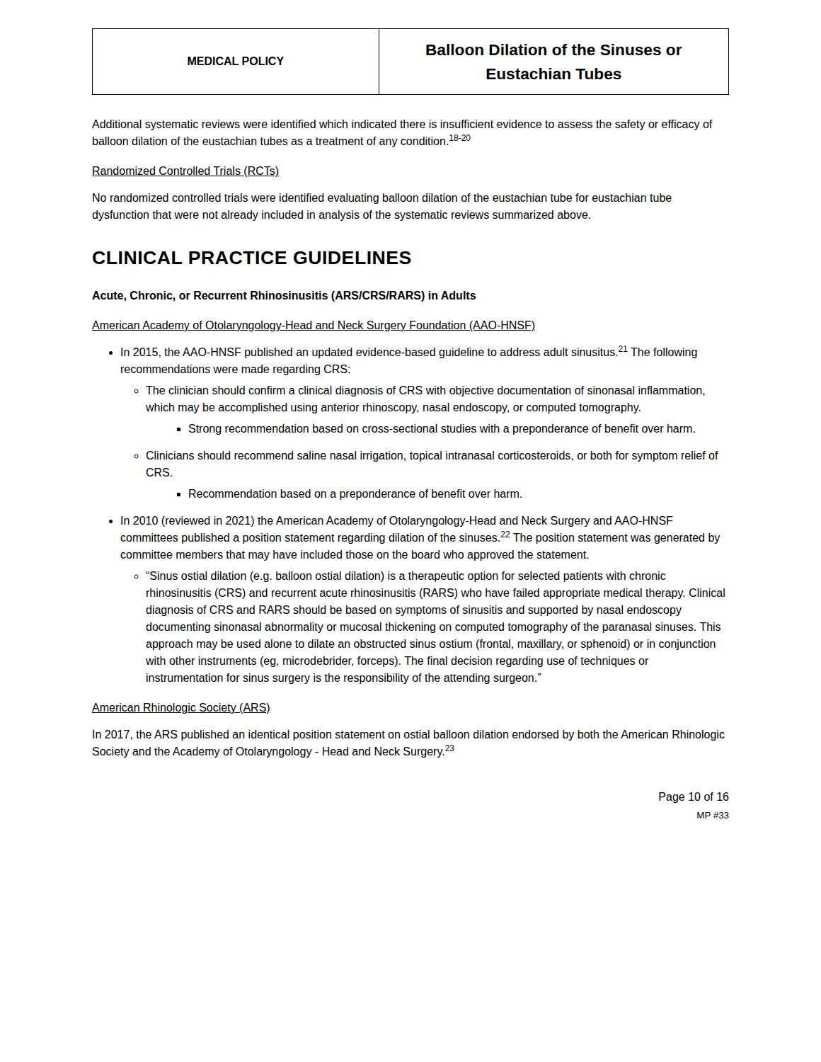| MEDICAL POLICY | Balloon Dilation of the Sinuses or Eustachian Tubes |
Additional systematic reviews were identified which indicated there is insufficient evidence to assess the safety or efficacy of balloon dilation of the eustachian tubes as a treatment of any condition.18-20
Randomized Controlled Trials (RCTs)
No randomized controlled trials were identified evaluating balloon dilation of the eustachian tube for eustachian tube dysfunction that were not already included in analysis of the systematic reviews summarized above.
CLINICAL PRACTICE GUIDELINES
Acute, Chronic, or Recurrent Rhinosinusitis (ARS/CRS/RARS) in Adults
American Academy of Otolaryngology-Head and Neck Surgery Foundation (AAO-HNSF)
In 2015, the AAO-HNSF published an updated evidence-based guideline to address adult sinusitus.21 The following recommendations were made regarding CRS:
The clinician should confirm a clinical diagnosis of CRS with objective documentation of sinonasal inflammation, which may be accomplished using anterior rhinoscopy, nasal endoscopy, or computed tomography.
Strong recommendation based on cross-sectional studies with a preponderance of benefit over harm.
Clinicians should recommend saline nasal irrigation, topical intranasal corticosteroids, or both for symptom relief of CRS.
Recommendation based on a preponderance of benefit over harm.
In 2010 (reviewed in 2021) the American Academy of Otolaryngology-Head and Neck Surgery and AAO-HNSF committees published a position statement regarding dilation of the sinuses.22 The position statement was generated by committee members that may have included those on the board who approved the statement.
“Sinus ostial dilation (e.g. balloon ostial dilation) is a therapeutic option for selected patients with chronic rhinosinusitis (CRS) and recurrent acute rhinosinusitis (RARS) who have failed appropriate medical therapy. Clinical diagnosis of CRS and RARS should be based on symptoms of sinusitis and supported by nasal endoscopy documenting sinonasal abnormality or mucosal thickening on computed tomography of the paranasal sinuses. This approach may be used alone to dilate an obstructed sinus ostium (frontal, maxillary, or sphenoid) or in conjunction with other instruments (eg, microdebrider, forceps). The final decision regarding use of techniques or instrumentation for sinus surgery is the responsibility of the attending surgeon.”
American Rhinologic Society (ARS)
In 2017, the ARS published an identical position statement on ostial balloon dilation endorsed by both the American Rhinologic Society and the Academy of Otolaryngology - Head and Neck Surgery.23
Page 10 of 16
MP #33